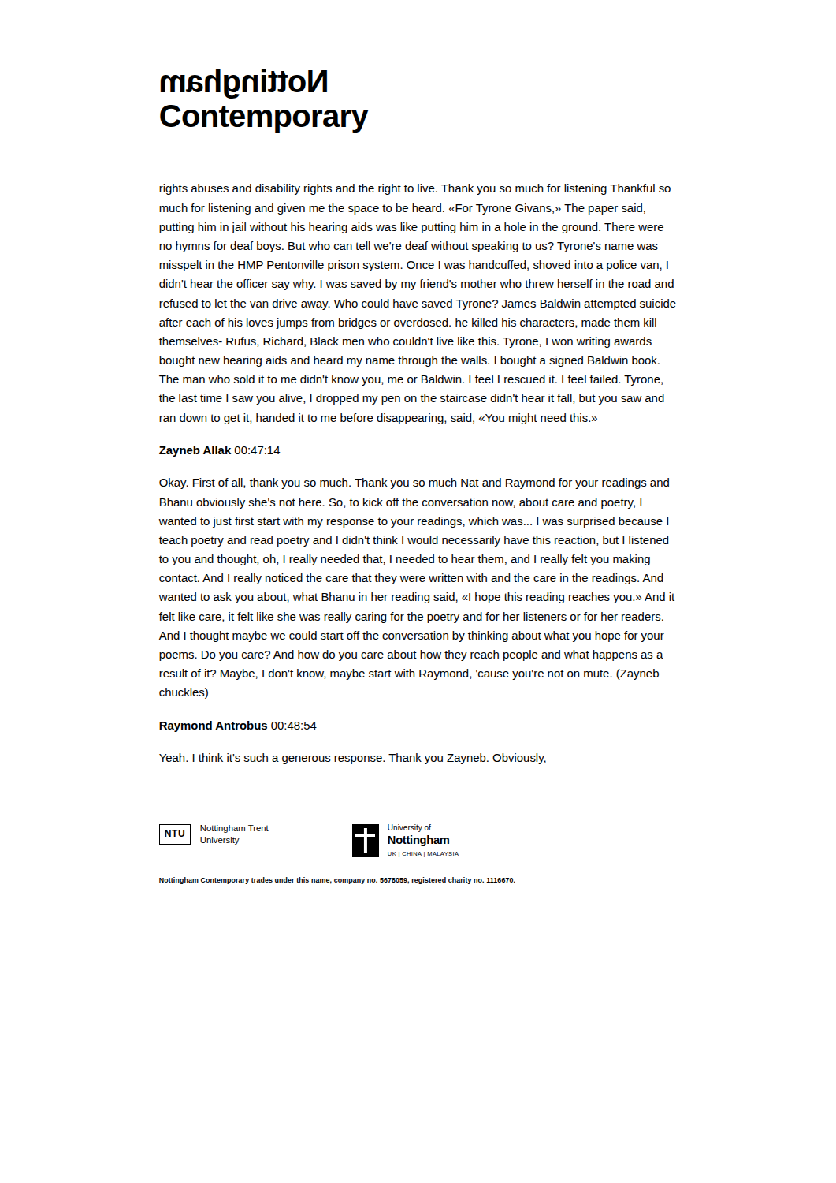Nottingham Contemporary
rights abuses and disability rights and the right to live. Thank you so much for listening Thankful so much for listening and given me the space to be heard. «For Tyrone Givans,» The paper said, putting him in jail without his hearing aids was like putting him in a hole in the ground. There were no hymns for deaf boys. But who can tell we're deaf without speaking to us? Tyrone's name was misspelt in the HMP Pentonville prison system. Once I was handcuffed, shoved into a police van, I didn't hear the officer say why. I was saved by my friend's mother who threw herself in the road and refused to let the van drive away. Who could have saved Tyrone? James Baldwin attempted suicide after each of his loves jumps from bridges or overdosed. he killed his characters, made them kill themselves- Rufus, Richard, Black men who couldn't live like this. Tyrone, I won writing awards bought new hearing aids and heard my name through the walls. I bought a signed Baldwin book. The man who sold it to me didn't know you, me or Baldwin. I feel I rescued it. I feel failed. Tyrone, the last time I saw you alive, I dropped my pen on the staircase didn't hear it fall, but you saw and ran down to get it, handed it to me before disappearing, said, «You might need this.»
Zayneb Allak 00:47:14
Okay. First of all, thank you so much. Thank you so much Nat and Raymond for your readings and Bhanu obviously she's not here. So, to kick off the conversation now, about care and poetry, I wanted to just first start with my response to your readings, which was... I was surprised because I teach poetry and read poetry and I didn't think I would necessarily have this reaction, but I listened to you and thought, oh, I really needed that, I needed to hear them, and I really felt you making contact. And I really noticed the care that they were written with and the care in the readings. And wanted to ask you about, what Bhanu in her reading said, «I hope this reading reaches you.» And it felt like care, it felt like she was really caring for the poetry and for her listeners or for her readers. And I thought maybe we could start off the conversation by thinking about what you hope for your poems. Do you care? And how do you care about how they reach people and what happens as a result of it? Maybe, I don't know, maybe start with Raymond, 'cause you're not on mute. (Zayneb chuckles)
Raymond Antrobus 00:48:54
Yeah. I think it's such a generous response. Thank you Zayneb. Obviously,
NTU Nottingham Trent
University
University of
Nottingham
UK | CHINA | MALAYSIA
Nottingham Contemporary trades under this name, company no. 5678059, registered charity no. 1116670.